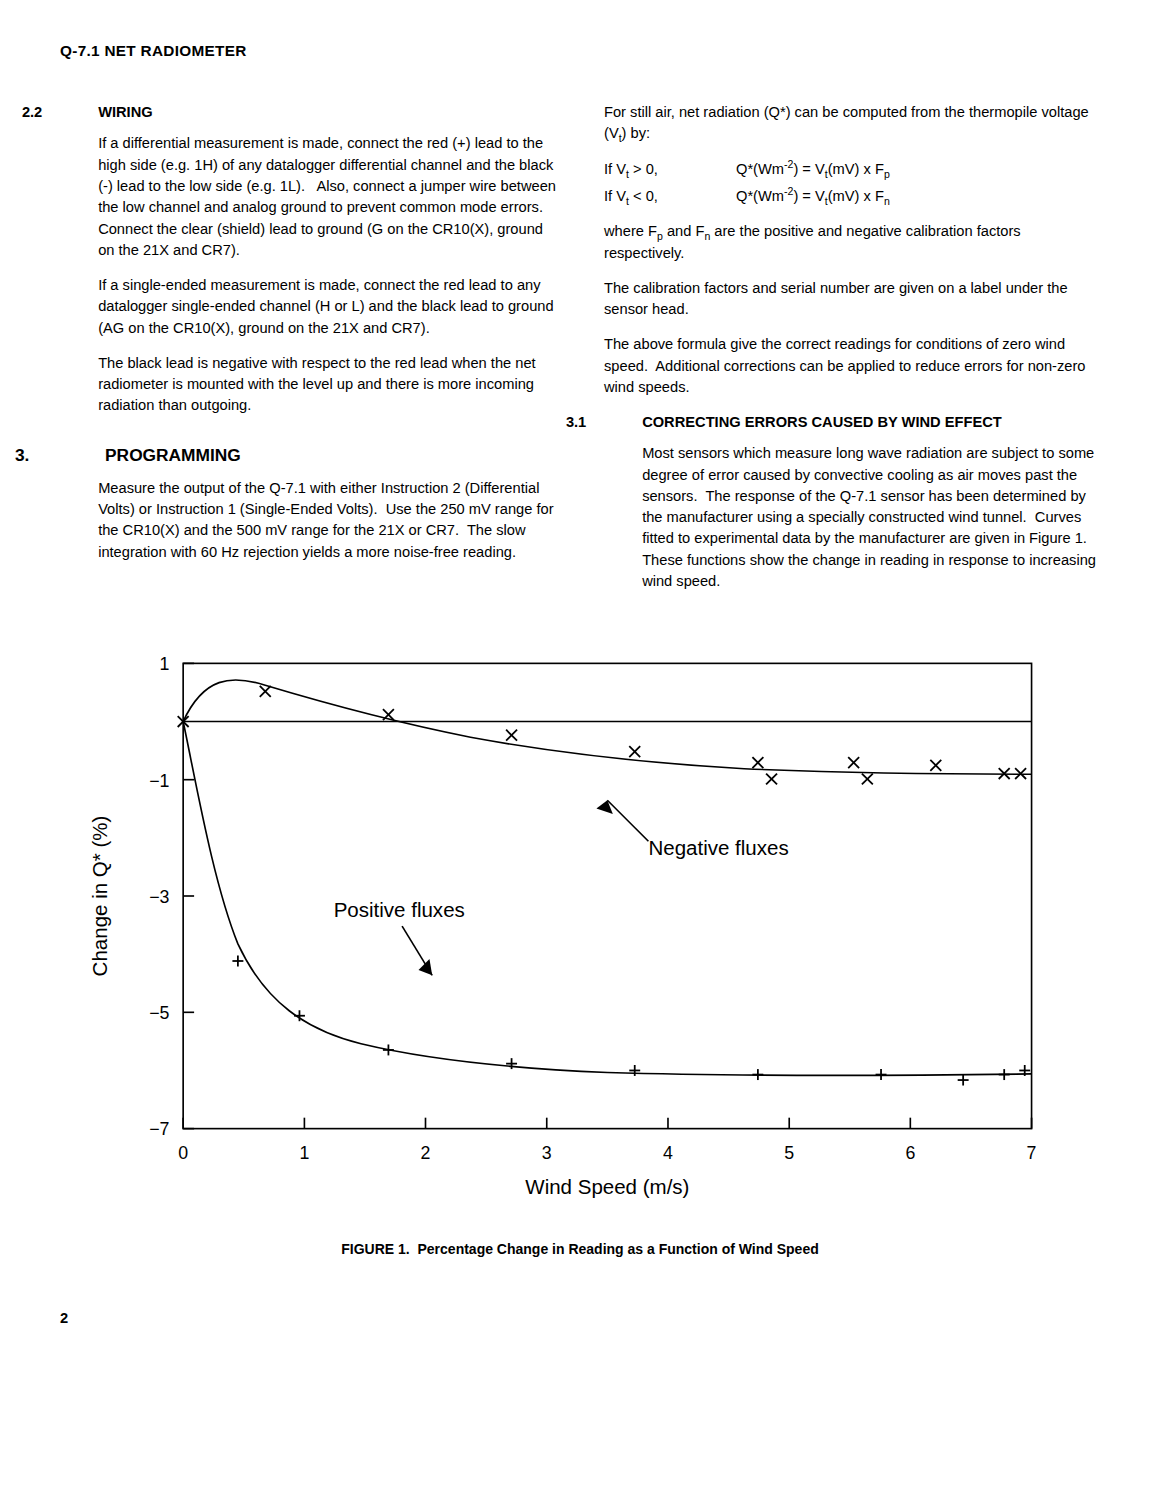Q-7.1 NET RADIOMETER
2.2 WIRING
If a differential measurement is made, connect the red (+) lead to the high side (e.g. 1H) of any datalogger differential channel and the black (-) lead to the low side (e.g. 1L). Also, connect a jumper wire between the low channel and analog ground to prevent common mode errors. Connect the clear (shield) lead to ground (G on the CR10(X), ground on the 21X and CR7).
If a single-ended measurement is made, connect the red lead to any datalogger single-ended channel (H or L) and the black lead to ground (AG on the CR10(X), ground on the 21X and CR7).
The black lead is negative with respect to the red lead when the net radiometer is mounted with the level up and there is more incoming radiation than outgoing.
3. PROGRAMMING
Measure the output of the Q-7.1 with either Instruction 2 (Differential Volts) or Instruction 1 (Single-Ended Volts). Use the 250 mV range for the CR10(X) and the 500 mV range for the 21X or CR7. The slow integration with 60 Hz rejection yields a more noise-free reading.
For still air, net radiation (Q*) can be computed from the thermopile voltage (Vt) by:
If Vt > 0, Q*(Wm-2) = Vt(mV) x Fp
If Vt < 0, Q*(Wm-2) = Vt(mV) x Fn
where Fp and Fn are the positive and negative calibration factors respectively.
The calibration factors and serial number are given on a label under the sensor head.
The above formula give the correct readings for conditions of zero wind speed. Additional corrections can be applied to reduce errors for non-zero wind speeds.
3.1 CORRECTING ERRORS CAUSED BY WIND EFFECT
Most sensors which measure long wave radiation are subject to some degree of error caused by convective cooling as air moves past the sensors. The response of the Q-7.1 sensor has been determined by the manufacturer using a specially constructed wind tunnel. Curves fitted to experimental data by the manufacturer are given in Figure 1. These functions show the change in reading in response to increasing wind speed.
1 −1 −3 −5 −7 0 1 2 3 4 5 6 7 Wind Speed (m/s) Change in Q* (%) Negative fluxes Positive fluxes
FIGURE 1. Percentage Change in Reading as a Function of Wind Speed
2